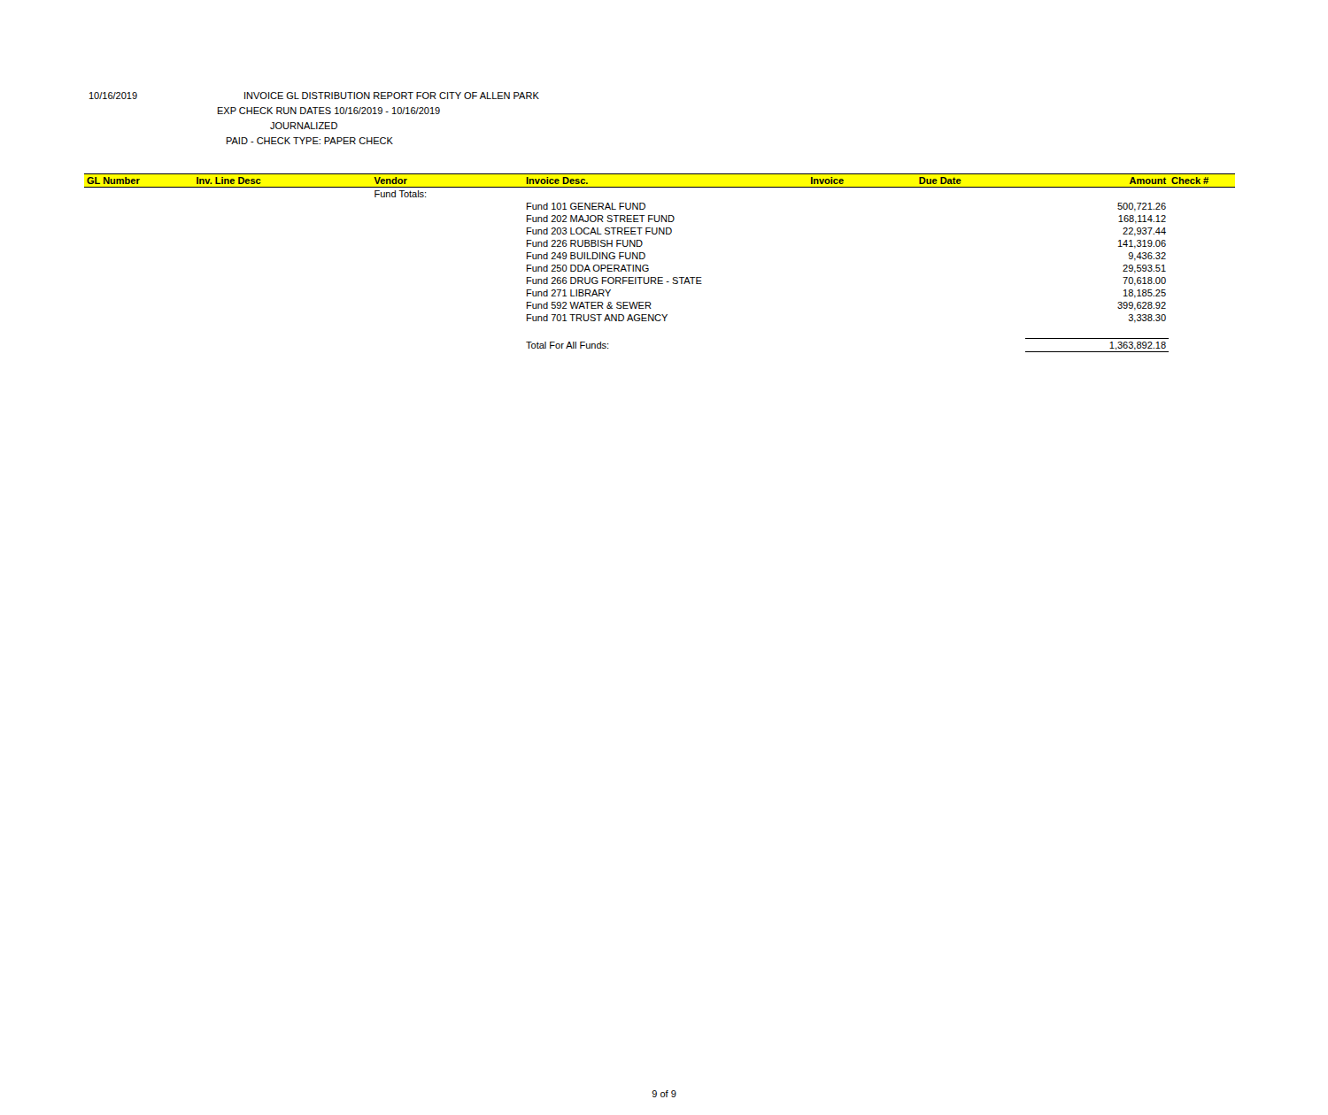10/16/2019 INVOICE GL DISTRIBUTION REPORT FOR CITY OF ALLEN PARK
EXP CHECK RUN DATES 10/16/2019 - 10/16/2019
JOURNALIZED
PAID - CHECK TYPE: PAPER CHECK
| GL Number | Inv. Line Desc | Vendor | Invoice Desc. | Invoice | Due Date | Amount | Check # |
| --- | --- | --- | --- | --- | --- | --- | --- |
| | | Fund Totals: | | | | | |
| | | | Fund 101 GENERAL FUND | | | 500,721.26 | |
| | | | Fund 202 MAJOR STREET FUND | | | 168,114.12 | |
| | | | Fund 203 LOCAL STREET FUND | | | 22,937.44 | |
| | | | Fund 226 RUBBISH FUND | | | 141,319.06 | |
| | | | Fund 249 BUILDING FUND | | | 9,436.32 | |
| | | | Fund 250 DDA OPERATING | | | 29,593.51 | |
| | | | Fund 266 DRUG FORFEITURE - STATE | | | 70,618.00 | |
| | | | Fund 271 LIBRARY | | | 18,185.25 | |
| | | | Fund 592 WATER & SEWER | | | 399,628.92 | |
| | | | Fund 701 TRUST AND AGENCY | | | 3,338.30 | |
| | | | Total For All Funds: | | | 1,363,892.18 | |
9 of 9